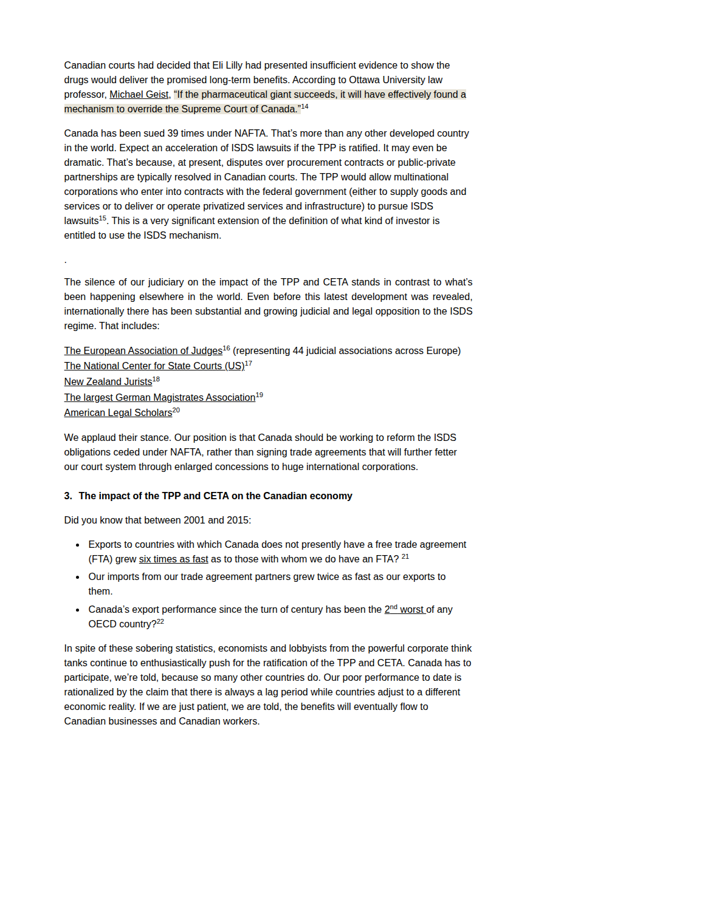Canadian courts had decided that Eli Lilly had presented insufficient evidence to show the drugs would deliver the promised long-term benefits. According to Ottawa University law professor, Michael Geist, “If the pharmaceutical giant succeeds, it will have effectively found a mechanism to override the Supreme Court of Canada.”14
Canada has been sued 39 times under NAFTA. That’s more than any other developed country in the world. Expect an acceleration of ISDS lawsuits if the TPP is ratified. It may even be dramatic. That’s because, at present, disputes over procurement contracts or public-private partnerships are typically resolved in Canadian courts. The TPP would allow multinational corporations who enter into contracts with the federal government (either to supply goods and services or to deliver or operate privatized services and infrastructure) to pursue ISDS lawsuits15. This is a very significant extension of the definition of what kind of investor is entitled to use the ISDS mechanism.
.
The silence of our judiciary on the impact of the TPP and CETA stands in contrast to what’s been happening elsewhere in the world. Even before this latest development was revealed, internationally there has been substantial and growing judicial and legal opposition to the ISDS regime. That includes:
The European Association of Judges16 (representing 44 judicial associations across Europe)
The National Center for State Courts (US)17
New Zealand Jurists18
The largest German Magistrates Association19
American Legal Scholars20
We applaud their stance. Our position is that Canada should be working to reform the ISDS obligations ceded under NAFTA, rather than signing trade agreements that will further fetter our court system through enlarged concessions to huge international corporations.
3. The impact of the TPP and CETA on the Canadian economy
Did you know that between 2001 and 2015:
Exports to countries with which Canada does not presently have a free trade agreement (FTA) grew six times as fast as to those with whom we do have an FTA? 21
Our imports from our trade agreement partners grew twice as fast as our exports to them.
Canada’s export performance since the turn of century has been the 2nd worst of any OECD country?22
In spite of these sobering statistics, economists and lobbyists from the powerful corporate think tanks continue to enthusiastically push for the ratification of the TPP and CETA. Canada has to participate, we’re told, because so many other countries do. Our poor performance to date is rationalized by the claim that there is always a lag period while countries adjust to a different economic reality. If we are just patient, we are told, the benefits will eventually flow to Canadian businesses and Canadian workers.